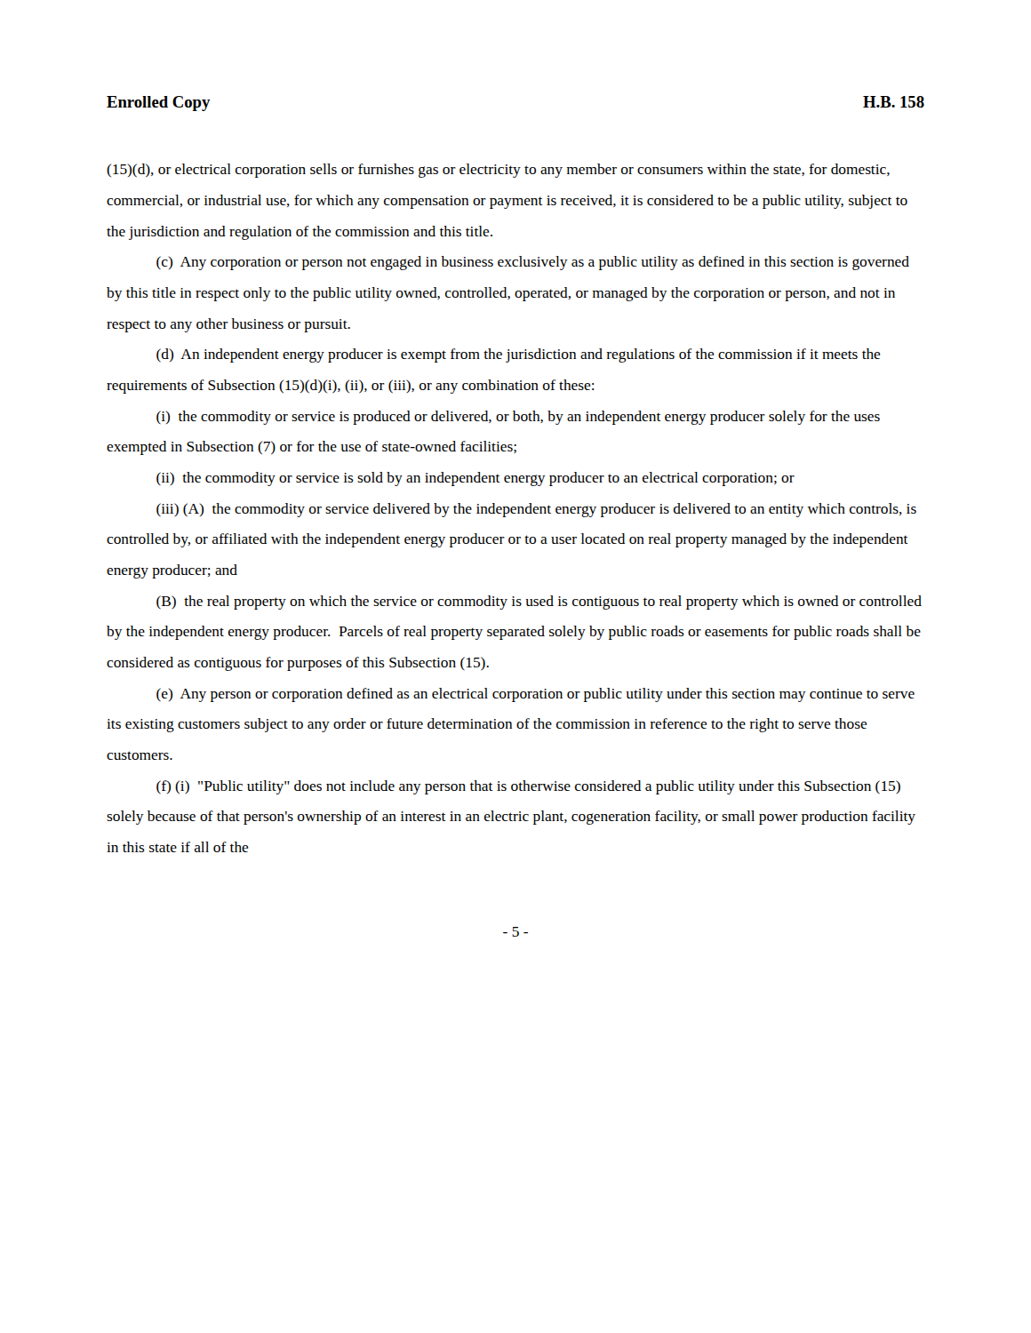Enrolled Copy H.B. 158
(15)(d), or electrical corporation sells or furnishes gas or electricity to any member or consumers within the state, for domestic, commercial, or industrial use, for which any compensation or payment is received, it is considered to be a public utility, subject to the jurisdiction and regulation of the commission and this title.
(c) Any corporation or person not engaged in business exclusively as a public utility as defined in this section is governed by this title in respect only to the public utility owned, controlled, operated, or managed by the corporation or person, and not in respect to any other business or pursuit.
(d) An independent energy producer is exempt from the jurisdiction and regulations of the commission if it meets the requirements of Subsection (15)(d)(i), (ii), or (iii), or any combination of these:
(i) the commodity or service is produced or delivered, or both, by an independent energy producer solely for the uses exempted in Subsection (7) or for the use of state-owned facilities;
(ii) the commodity or service is sold by an independent energy producer to an electrical corporation; or
(iii) (A) the commodity or service delivered by the independent energy producer is delivered to an entity which controls, is controlled by, or affiliated with the independent energy producer or to a user located on real property managed by the independent energy producer; and
(B) the real property on which the service or commodity is used is contiguous to real property which is owned or controlled by the independent energy producer. Parcels of real property separated solely by public roads or easements for public roads shall be considered as contiguous for purposes of this Subsection (15).
(e) Any person or corporation defined as an electrical corporation or public utility under this section may continue to serve its existing customers subject to any order or future determination of the commission in reference to the right to serve those customers.
(f) (i) "Public utility" does not include any person that is otherwise considered a public utility under this Subsection (15) solely because of that person's ownership of an interest in an electric plant, cogeneration facility, or small power production facility in this state if all of the
- 5 -